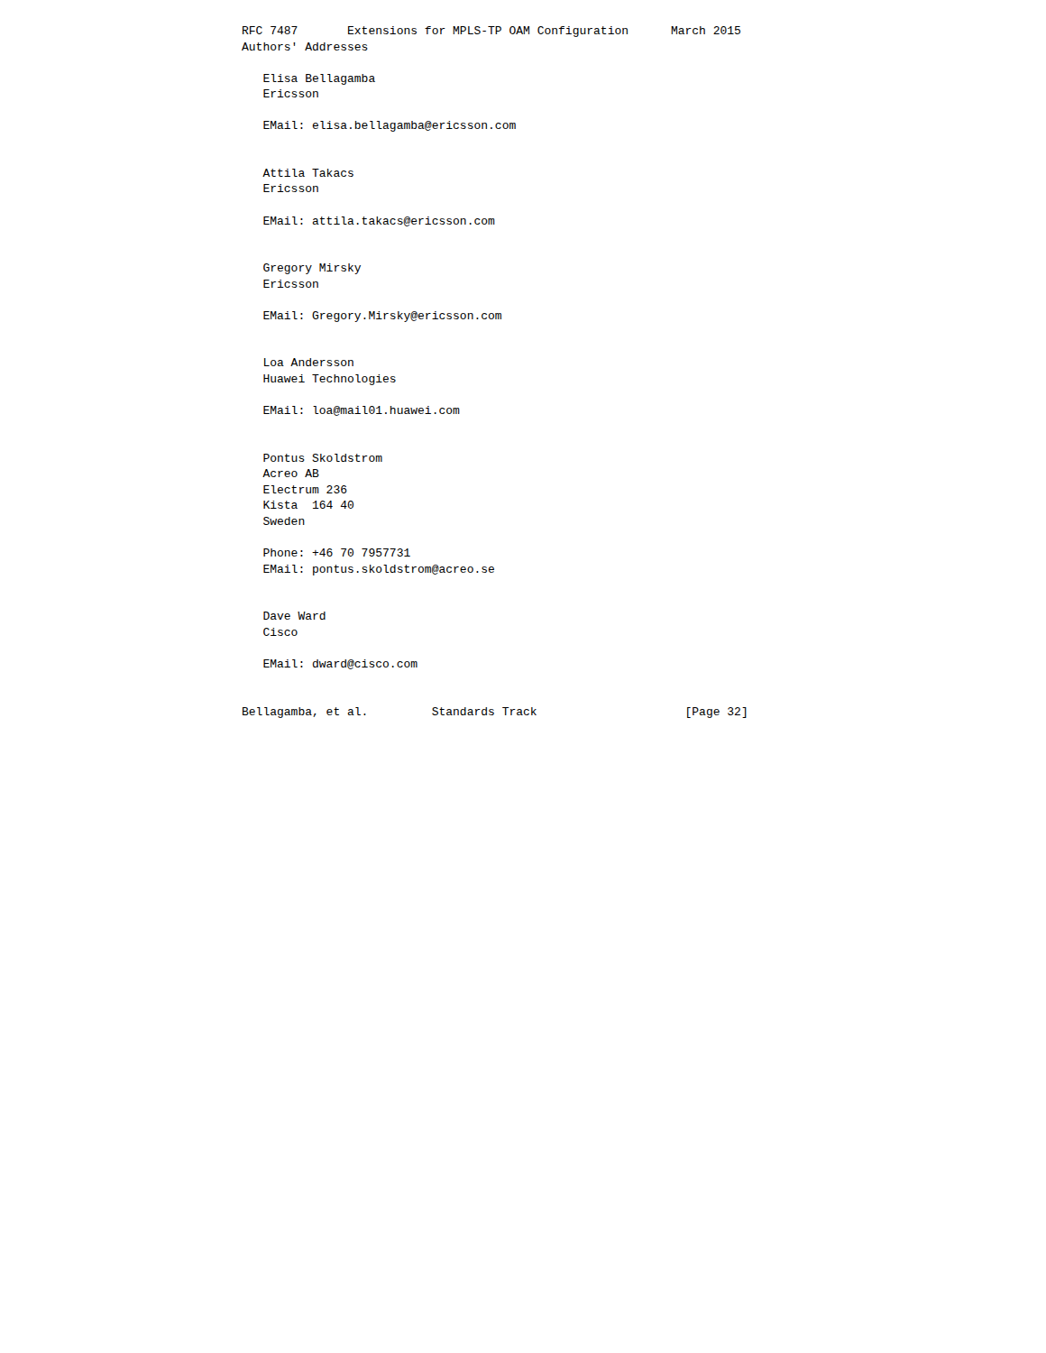RFC 7487       Extensions for MPLS-TP OAM Configuration      March 2015
Authors' Addresses

   Elisa Bellagamba
   Ericsson

   EMail: elisa.bellagamba@ericsson.com


   Attila Takacs
   Ericsson

   EMail: attila.takacs@ericsson.com


   Gregory Mirsky
   Ericsson

   EMail: Gregory.Mirsky@ericsson.com


   Loa Andersson
   Huawei Technologies

   EMail: loa@mail01.huawei.com


   Pontus Skoldstrom
   Acreo AB
   Electrum 236
   Kista  164 40
   Sweden

   Phone: +46 70 7957731
   EMail: pontus.skoldstrom@acreo.se


   Dave Ward
   Cisco

   EMail: dward@cisco.com
Bellagamba, et al.         Standards Track                     [Page 32]